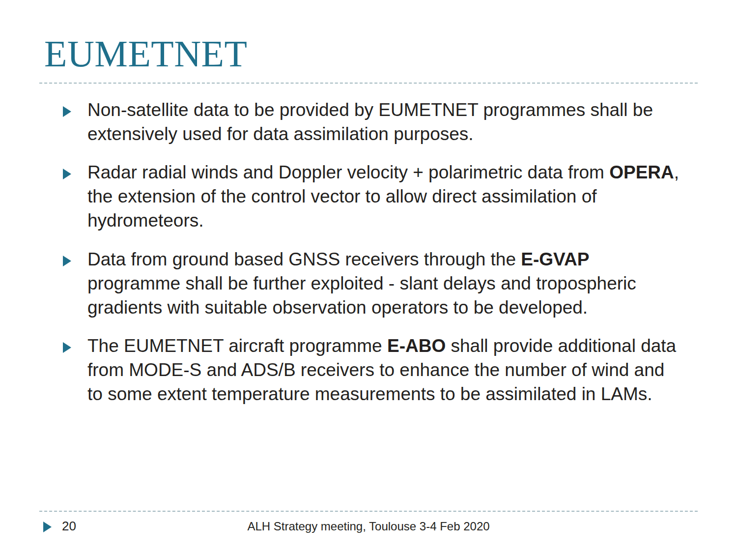EUMETNET
Non-satellite data to be provided by EUMETNET programmes shall be extensively used for data assimilation purposes.
Radar radial winds and Doppler velocity + polarimetric data from OPERA, the extension of the control vector to allow direct assimilation of hydrometeors.
Data from ground based GNSS receivers through the E-GVAP programme shall be further exploited - slant delays and tropospheric gradients with suitable observation operators to be developed.
The EUMETNET aircraft programme E-ABO shall provide additional data from MODE-S and ADS/B receivers to enhance the number of wind and to some extent temperature measurements to be assimilated in LAMs.
20 ALH Strategy meeting, Toulouse 3-4 Feb 2020